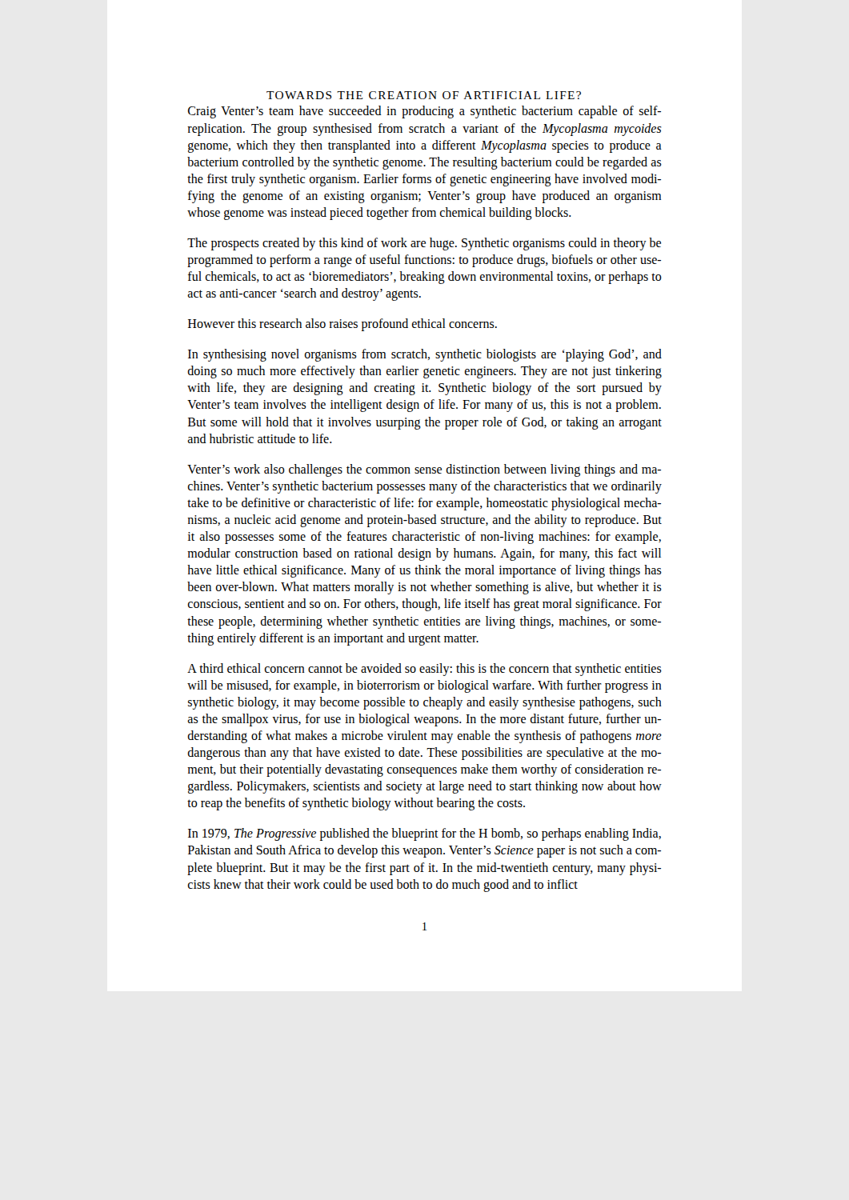Towards the creation of artificial life?
Craig Venter’s team have succeeded in producing a synthetic bacterium capable of self-replication. The group synthesised from scratch a variant of the Mycoplasma mycoides genome, which they then transplanted into a different Mycoplasma species to produce a bacterium controlled by the synthetic genome. The resulting bacterium could be regarded as the first truly synthetic organism. Earlier forms of genetic engineering have involved modifying the genome of an existing organism; Venter’s group have produced an organism whose genome was instead pieced together from chemical building blocks.
The prospects created by this kind of work are huge. Synthetic organisms could in theory be programmed to perform a range of useful functions: to produce drugs, biofuels or other useful chemicals, to act as ‘bioremediators’, breaking down environmental toxins, or perhaps to act as anti-cancer ‘search and destroy’ agents.
However this research also raises profound ethical concerns.
In synthesising novel organisms from scratch, synthetic biologists are ‘playing God’, and doing so much more effectively than earlier genetic engineers. They are not just tinkering with life, they are designing and creating it. Synthetic biology of the sort pursued by Venter’s team involves the intelligent design of life. For many of us, this is not a problem. But some will hold that it involves usurping the proper role of God, or taking an arrogant and hubristic attitude to life.
Venter’s work also challenges the common sense distinction between living things and machines. Venter’s synthetic bacterium possesses many of the characteristics that we ordinarily take to be definitive or characteristic of life: for example, homeostatic physiological mechanisms, a nucleic acid genome and protein-based structure, and the ability to reproduce. But it also possesses some of the features characteristic of non-living machines: for example, modular construction based on rational design by humans. Again, for many, this fact will have little ethical significance. Many of us think the moral importance of living things has been over-blown. What matters morally is not whether something is alive, but whether it is conscious, sentient and so on. For others, though, life itself has great moral significance. For these people, determining whether synthetic entities are living things, machines, or something entirely different is an important and urgent matter.
A third ethical concern cannot be avoided so easily: this is the concern that synthetic entities will be misused, for example, in bioterrorism or biological warfare. With further progress in synthetic biology, it may become possible to cheaply and easily synthesise pathogens, such as the smallpox virus, for use in biological weapons. In the more distant future, further understanding of what makes a microbe virulent may enable the synthesis of pathogens more dangerous than any that have existed to date. These possibilities are speculative at the moment, but their potentially devastating consequences make them worthy of consideration regardless. Policymakers, scientists and society at large need to start thinking now about how to reap the benefits of synthetic biology without bearing the costs.
In 1979, The Progressive published the blueprint for the H bomb, so perhaps enabling India, Pakistan and South Africa to develop this weapon. Venter’s Science paper is not such a complete blueprint. But it may be the first part of it. In the mid-twentieth century, many physicists knew that their work could be used both to do much good and to inflict
1